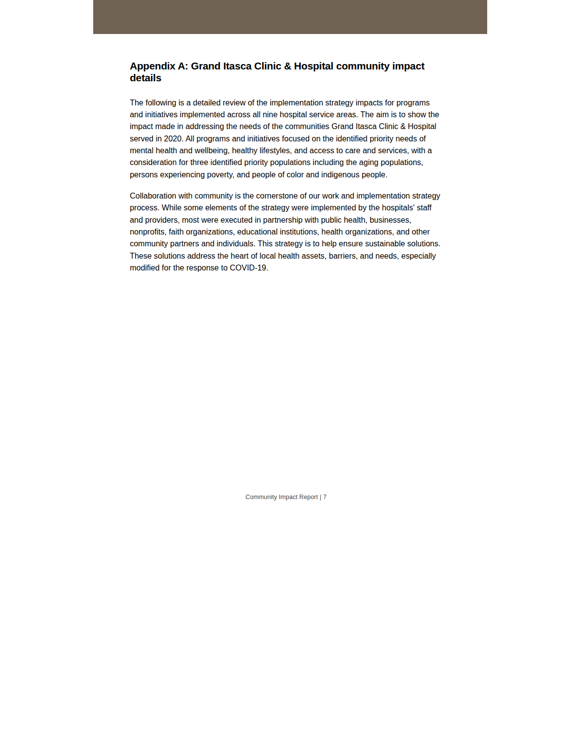Appendix A: Grand Itasca Clinic & Hospital community impact details
The following is a detailed review of the implementation strategy impacts for programs and initiatives implemented across all nine hospital service areas. The aim is to show the impact made in addressing the needs of the communities Grand Itasca Clinic & Hospital served in 2020. All programs and initiatives focused on the identified priority needs of mental health and wellbeing, healthy lifestyles, and access to care and services, with a consideration for three identified priority populations including the aging populations, persons experiencing poverty, and people of color and indigenous people.
Collaboration with community is the cornerstone of our work and implementation strategy process. While some elements of the strategy were implemented by the hospitals' staff and providers, most were executed in partnership with public health, businesses, nonprofits, faith organizations, educational institutions, health organizations, and other community partners and individuals. This strategy is to help ensure sustainable solutions. These solutions address the heart of local health assets, barriers, and needs, especially modified for the response to COVID-19.
Community Impact Report | 7